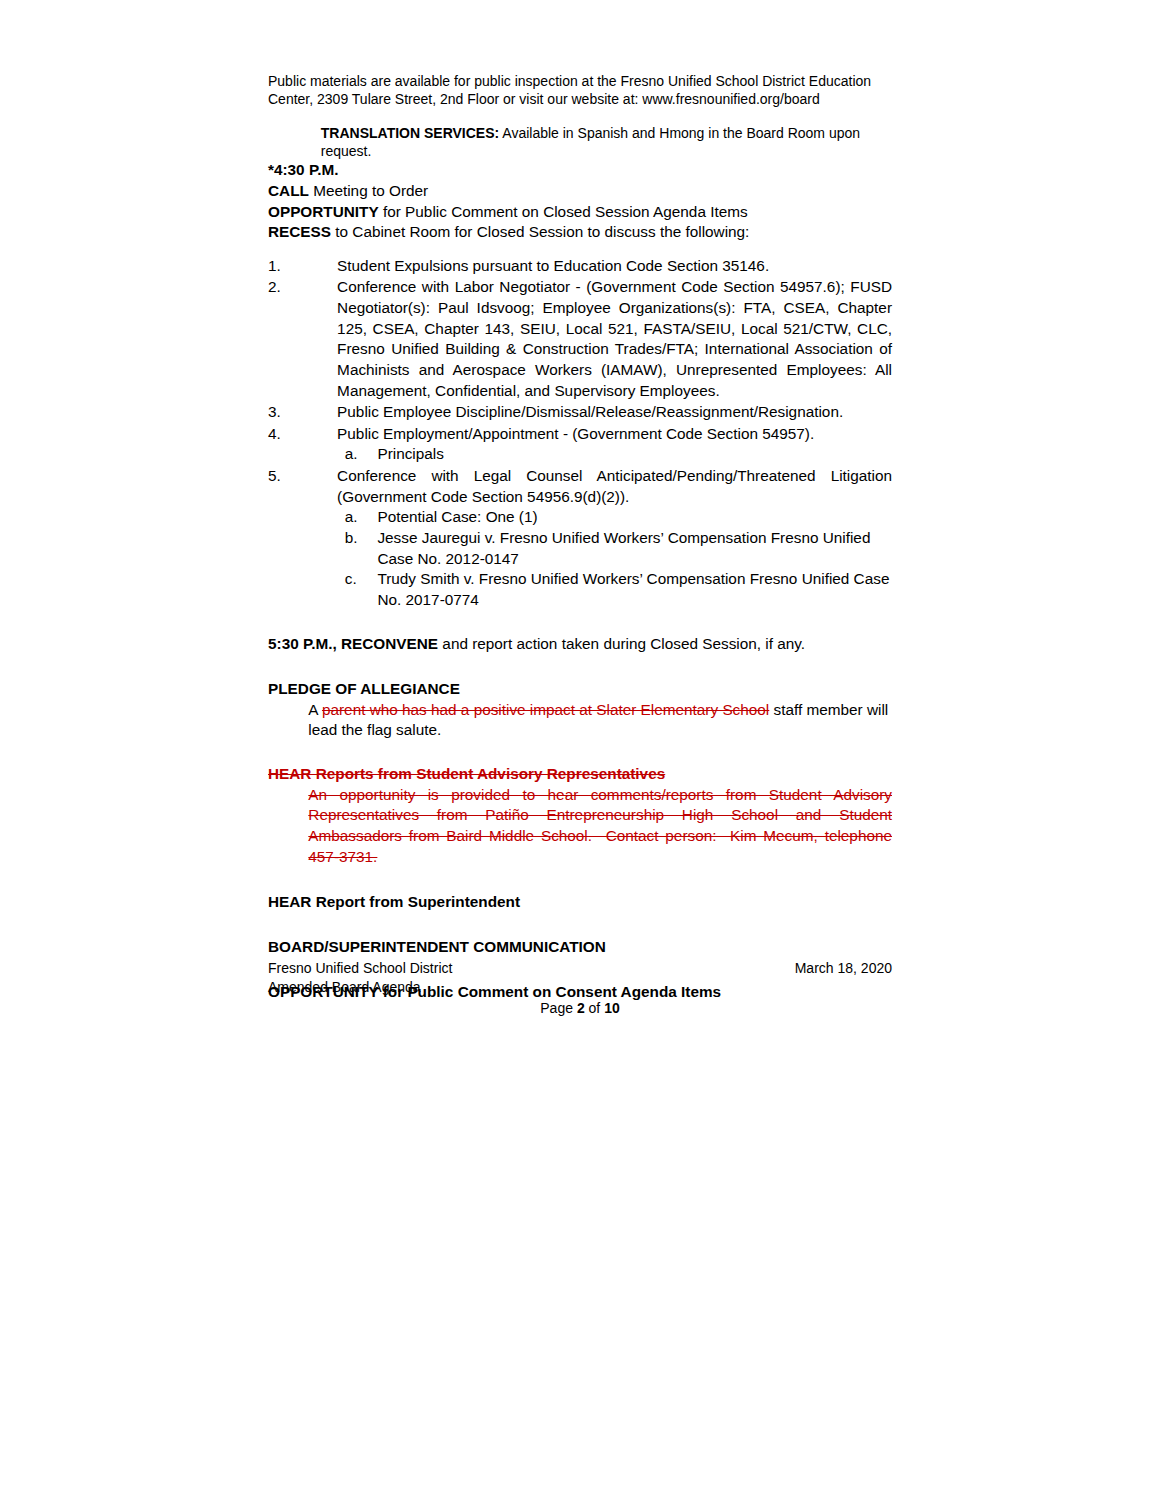Public materials are available for public inspection at the Fresno Unified School District Education Center, 2309 Tulare Street, 2nd Floor or visit our website at: www.fresnounified.org/board
TRANSLATION SERVICES: Available in Spanish and Hmong in the Board Room upon request.
*4:30 P.M.
CALL Meeting to Order
OPPORTUNITY for Public Comment on Closed Session Agenda Items
RECESS to Cabinet Room for Closed Session to discuss the following:
Student Expulsions pursuant to Education Code Section 35146.
Conference with Labor Negotiator - (Government Code Section 54957.6); FUSD Negotiator(s): Paul Idsvoog; Employee Organizations(s): FTA, CSEA, Chapter 125, CSEA, Chapter 143, SEIU, Local 521, FASTA/SEIU, Local 521/CTW, CLC, Fresno Unified Building & Construction Trades/FTA; International Association of Machinists and Aerospace Workers (IAMAW), Unrepresented Employees: All Management, Confidential, and Supervisory Employees.
Public Employee Discipline/Dismissal/Release/Reassignment/Resignation.
Public Employment/Appointment - (Government Code Section 54957).
Principals
Conference with Legal Counsel Anticipated/Pending/Threatened Litigation (Government Code Section 54956.9(d)(2)).
Potential Case: One (1)
Jesse Jauregui v. Fresno Unified Workers’ Compensation Fresno Unified Case No. 2012-0147
Trudy Smith v. Fresno Unified Workers’ Compensation Fresno Unified Case No. 2017-0774
5:30 P.M., RECONVENE and report action taken during Closed Session, if any.
PLEDGE OF ALLEGIANCE
A parent who has had a positive impact at Slater Elementary School staff member will lead the flag salute.
HEAR Reports from Student Advisory Representatives
An opportunity is provided to hear comments/reports from Student Advisory Representatives from Patiño Entrepreneurship High School and Student Ambassadors from Baird Middle School. Contact person: Kim Mecum, telephone 457-3731.
HEAR Report from Superintendent
BOARD/SUPERINTENDENT COMMUNICATION
OPPORTUNITY for Public Comment on Consent Agenda Items
Fresno Unified School District March 18, 2020
Amended Board Agenda
Page 2 of 10